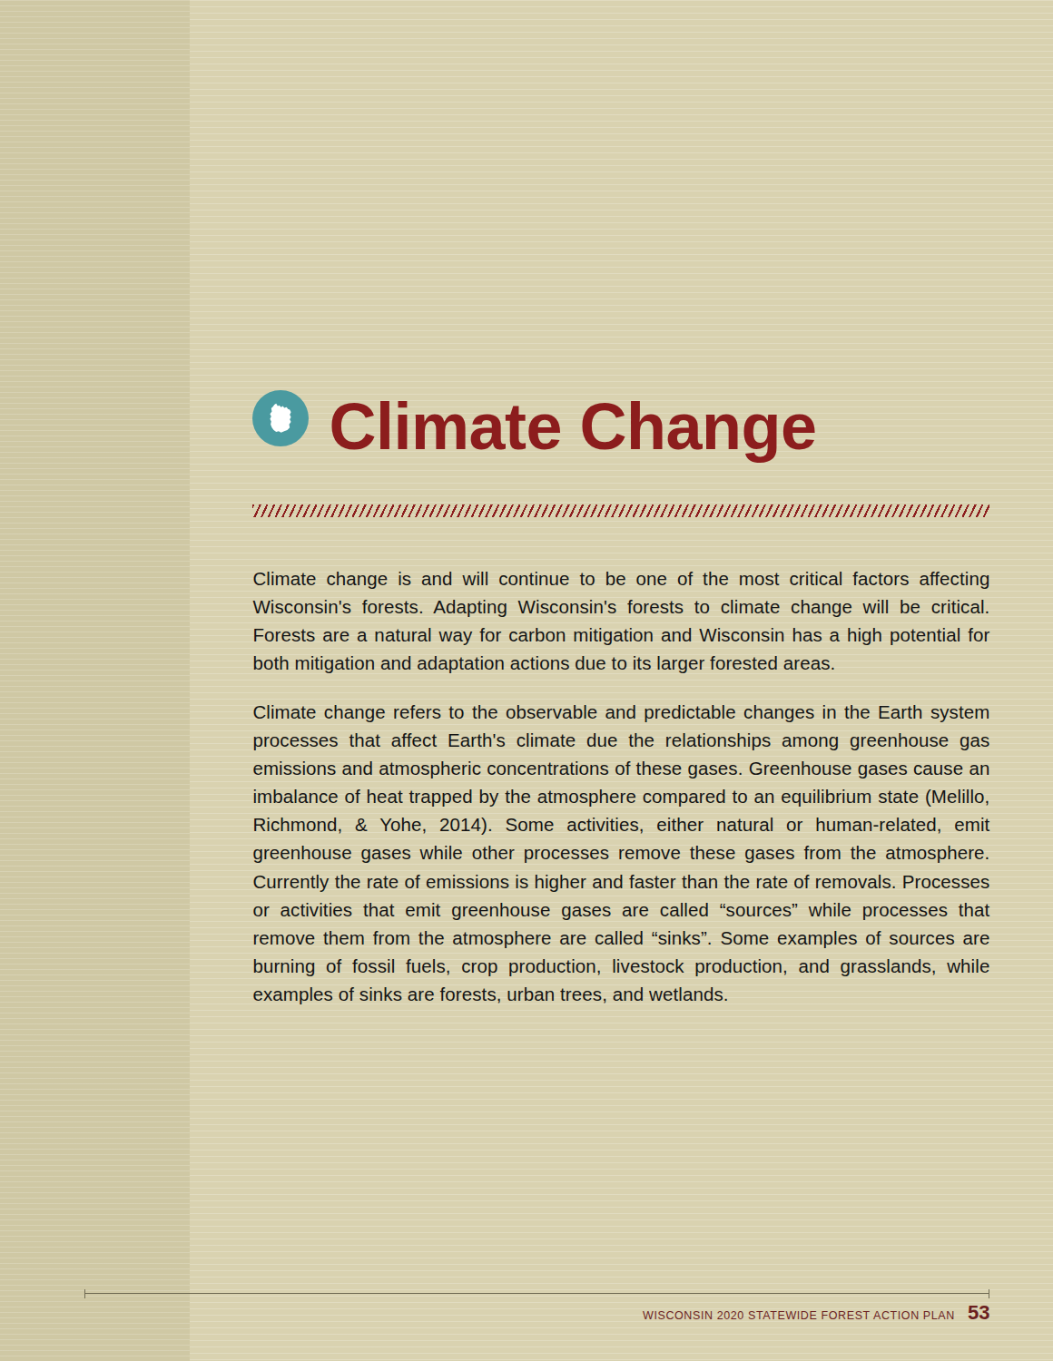Climate Change
Climate change is and will continue to be one of the most critical factors affecting Wisconsin's forests. Adapting Wisconsin's forests to climate change will be critical. Forests are a natural way for carbon mitigation and Wisconsin has a high potential for both mitigation and adaptation actions due to its larger forested areas.
Climate change refers to the observable and predictable changes in the Earth system processes that affect Earth's climate due the relationships among greenhouse gas emissions and atmospheric concentrations of these gases. Greenhouse gases cause an imbalance of heat trapped by the atmosphere compared to an equilibrium state (Melillo, Richmond, & Yohe, 2014). Some activities, either natural or human-related, emit greenhouse gases while other processes remove these gases from the atmosphere. Currently the rate of emissions is higher and faster than the rate of removals. Processes or activities that emit greenhouse gases are called “sources” while processes that remove them from the atmosphere are called “sinks”. Some examples of sources are burning of fossil fuels, crop production, livestock production, and grasslands, while examples of sinks are forests, urban trees, and wetlands.
Wisconsin 2020 Statewide Forest Action Plan 53